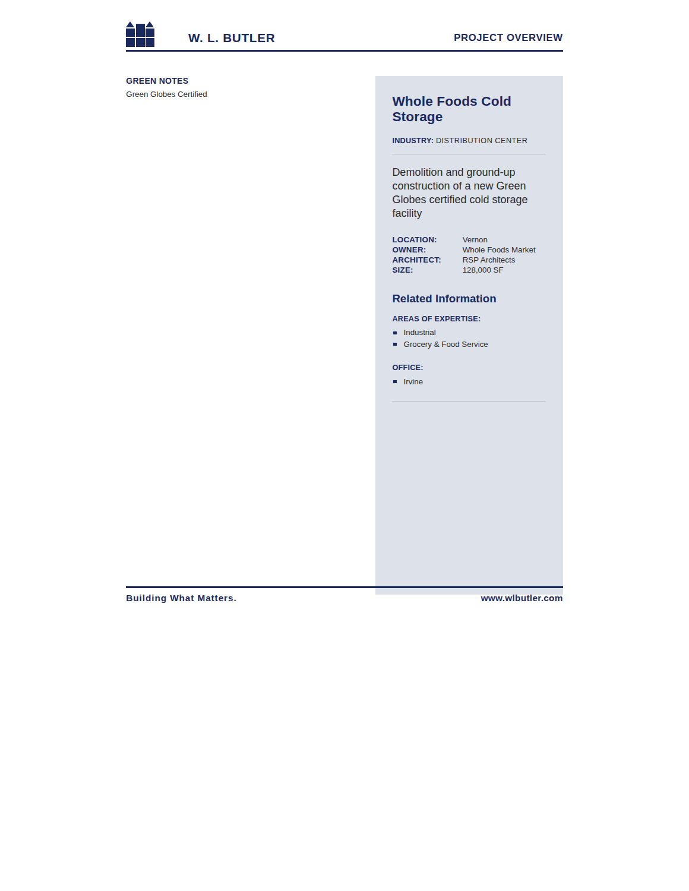W. L. BUTLER
PROJECT OVERVIEW
GREEN NOTES
Green Globes Certified
Whole Foods Cold Storage
INDUSTRY: DISTRIBUTION CENTER
Demolition and ground-up construction of a new Green Globes certified cold storage facility
| LOCATION: | Vernon |
| OWNER: | Whole Foods Market |
| ARCHITECT: | RSP Architects |
| SIZE: | 128,000 SF |
Related Information
AREAS OF EXPERTISE:
Industrial
Grocery & Food Service
OFFICE:
Irvine
Building What Matters.
www.wlbutler.com